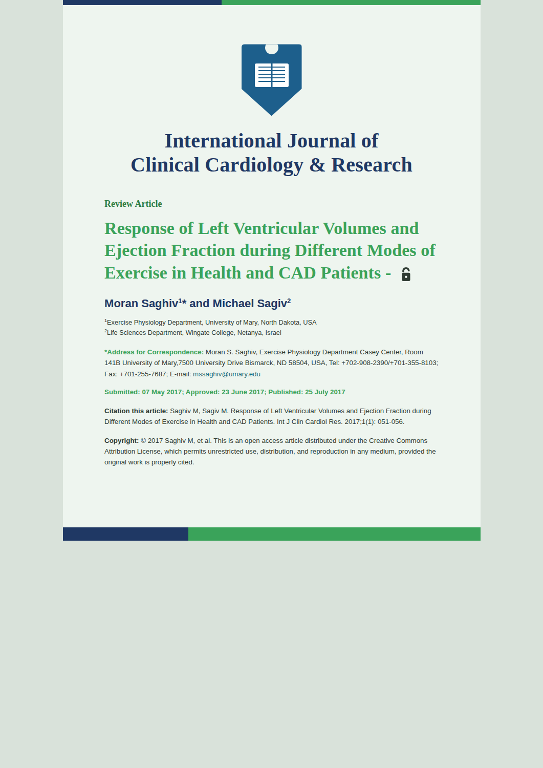International Journal of Clinical Cardiology & Research
Review Article
Response of Left Ventricular Volumes and Ejection Fraction during Different Modes of Exercise in Health and CAD Patients -
Moran Saghiv1* and Michael Sagiv2
1Exercise Physiology Department, University of Mary, North Dakota, USA
2Life Sciences Department, Wingate College, Netanya, Israel
*Address for Correspondence: Moran S. Saghiv, Exercise Physiology Department Casey Center, Room 141B University of Mary,7500 University Drive Bismarck, ND 58504, USA, Tel: +702-908-2390/+701-355-8103; Fax: +701-255-7687; E-mail: mssaghiv@umary.edu
Submitted: 07 May 2017; Approved: 23 June 2017; Published: 25 July 2017
Citation this article: Saghiv M, Sagiv M. Response of Left Ventricular Volumes and Ejection Fraction during Different Modes of Exercise in Health and CAD Patients. Int J Clin Cardiol Res. 2017;1(1): 051-056.
Copyright: © 2017 Saghiv M, et al. This is an open access article distributed under the Creative Commons Attribution License, which permits unrestricted use, distribution, and reproduction in any medium, provided the original work is properly cited.